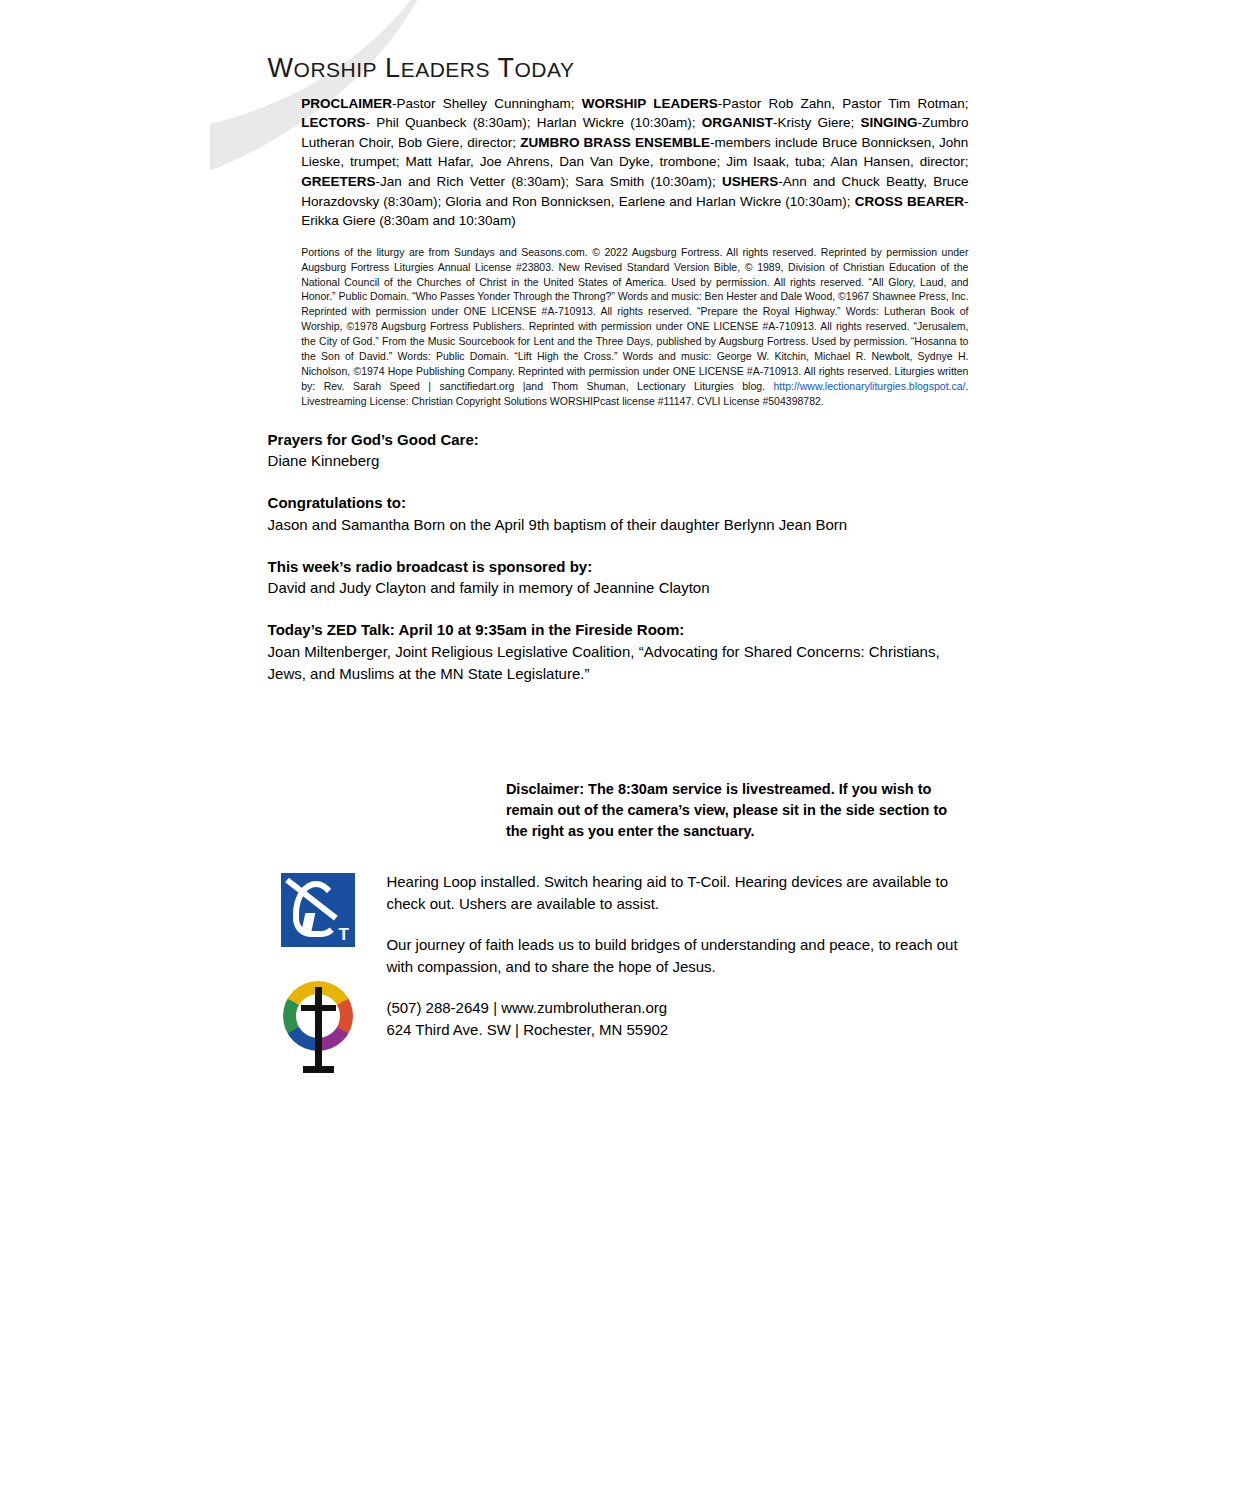WORSHIP LEADERS TODAY
PROCLAIMER-Pastor Shelley Cunningham; WORSHIP LEADERS-Pastor Rob Zahn, Pastor Tim Rotman; LECTORS- Phil Quanbeck (8:30am); Harlan Wickre (10:30am); ORGANIST-Kristy Giere; SINGING-Zumbro Lutheran Choir, Bob Giere, director; ZUMBRO BRASS ENSEMBLE-members include Bruce Bonnicksen, John Lieske, trumpet; Matt Hafar, Joe Ahrens, Dan Van Dyke, trombone; Jim Isaak, tuba; Alan Hansen, director; GREETERS-Jan and Rich Vetter (8:30am); Sara Smith (10:30am); USHERS-Ann and Chuck Beatty, Bruce Horazdovsky (8:30am); Gloria and Ron Bonnicksen, Earlene and Harlan Wickre (10:30am); CROSS BEARER-Erikka Giere (8:30am and 10:30am)
Portions of the liturgy are from Sundays and Seasons.com. © 2022 Augsburg Fortress. All rights reserved. Reprinted by permission under Augsburg Fortress Liturgies Annual License #23803. New Revised Standard Version Bible, © 1989, Division of Christian Education of the National Council of the Churches of Christ in the United States of America. Used by permission. All rights reserved. “All Glory, Laud, and Honor.” Public Domain. “Who Passes Yonder Through the Throng?” Words and music: Ben Hester and Dale Wood, ©1967 Shawnee Press, Inc. Reprinted with permission under ONE LICENSE #A-710913. All rights reserved. “Prepare the Royal Highway.” Words: Lutheran Book of Worship, ©1978 Augsburg Fortress Publishers. Reprinted with permission under ONE LICENSE #A-710913. All rights reserved. “Jerusalem, the City of God.” From the Music Sourcebook for Lent and the Three Days, published by Augsburg Fortress. Used by permission. “Hosanna to the Son of David.” Words: Public Domain. “Lift High the Cross.” Words and music: George W. Kitchin, Michael R. Newbolt, Sydnye H. Nicholson, ©1974 Hope Publishing Company. Reprinted with permission under ONE LICENSE #A-710913. All rights reserved. Liturgies written by: Rev. Sarah Speed | sanctifiedart.org |and Thom Shuman, Lectionary Liturgies blog. http://www.lectionaryliturgies.blogspot.ca/. Livestreaming License: Christian Copyright Solutions WORSHIPcast license #11147. CVLI License #504398782.
Prayers for God’s Good Care:
Diane Kinneberg
Congratulations to:
Jason and Samantha Born on the April 9th baptism of their daughter Berlynn Jean Born
This week’s radio broadcast is sponsored by:
David and Judy Clayton and family in memory of Jeannine Clayton
Today’s ZED Talk: April 10 at 9:35am in the Fireside Room:
Joan Miltenberger, Joint Religious Legislative Coalition, “Advocating for Shared Concerns: Christians, Jews, and Muslims at the MN State Legislature.”
Disclaimer: The 8:30am service is livestreamed. If you wish to remain out of the camera’s view, please sit in the side section to the right as you enter the sanctuary.
T
Hearing Loop installed. Switch hearing aid to T-Coil. Hearing devices are available to check out. Ushers are available to assist.
Our journey of faith leads us to build bridges of understanding and peace, to reach out with compassion, and to share the hope of Jesus.
(507) 288-2649 | www.zumbrolutheran.org
624 Third Ave. SW | Rochester, MN 55902